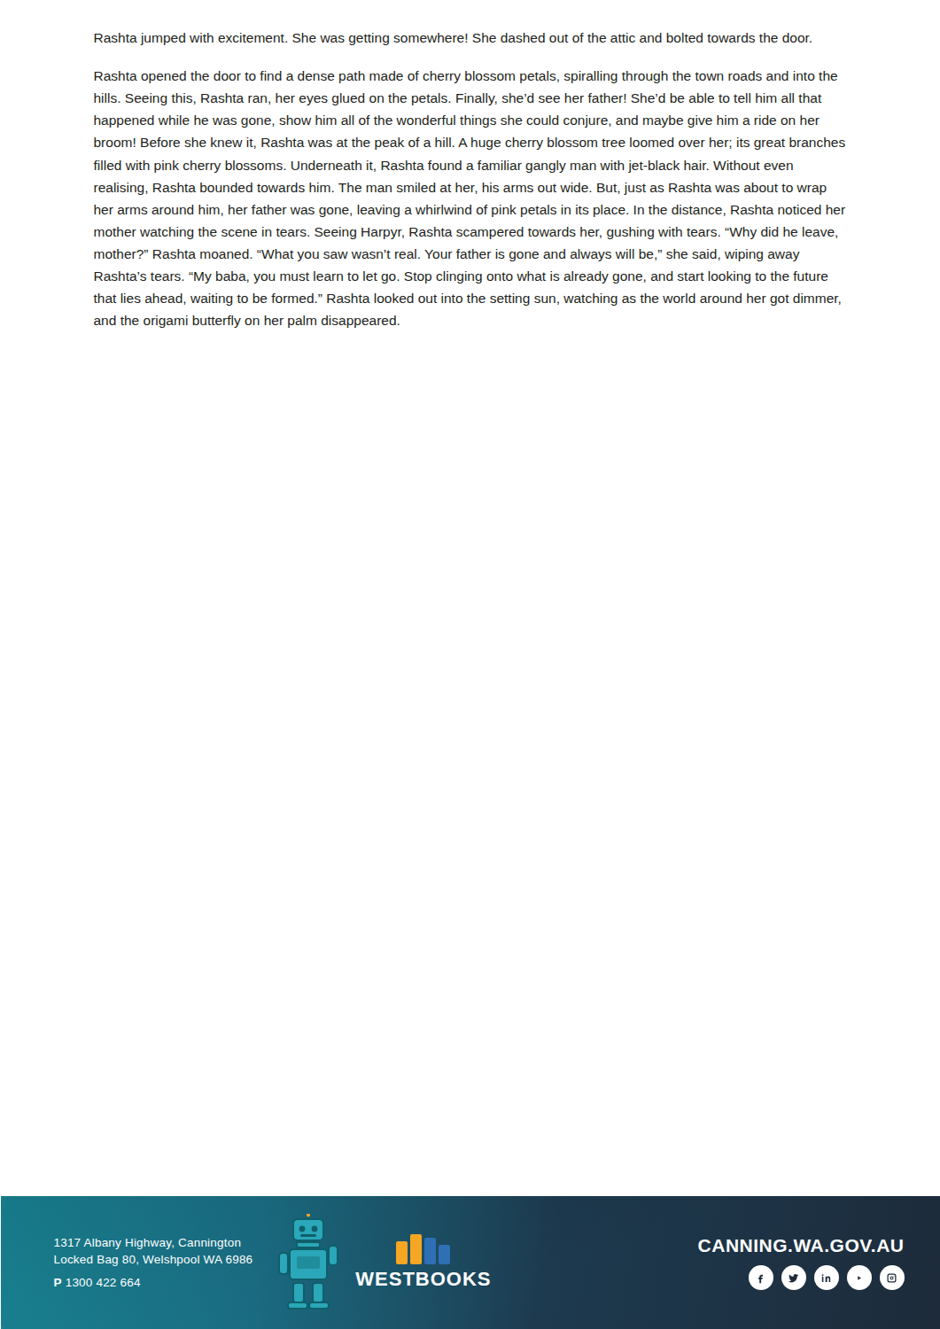Rashta jumped with excitement. She was getting somewhere! She dashed out of the attic and bolted towards the door.
Rashta opened the door to find a dense path made of cherry blossom petals, spiralling through the town roads and into the hills. Seeing this, Rashta ran, her eyes glued on the petals. Finally, she’d see her father! She’d be able to tell him all that happened while he was gone, show him all of the wonderful things she could conjure, and maybe give him a ride on her broom! Before she knew it, Rashta was at the peak of a hill. A huge cherry blossom tree loomed over her; its great branches filled with pink cherry blossoms. Underneath it, Rashta found a familiar gangly man with jet-black hair. Without even realising, Rashta bounded towards him. The man smiled at her, his arms out wide. But, just as Rashta was about to wrap her arms around him, her father was gone, leaving a whirlwind of pink petals in its place. In the distance, Rashta noticed her mother watching the scene in tears. Seeing Harpyr, Rashta scampered towards her, gushing with tears. “Why did he leave, mother?” Rashta moaned. “What you saw wasn’t real. Your father is gone and always will be,” she said, wiping away Rashta’s tears. “My baba, you must learn to let go. Stop clinging onto what is already gone, and start looking to the future that lies ahead, waiting to be formed.” Rashta looked out into the setting sun, watching as the world around her got dimmer, and the origami butterfly on her palm disappeared.
1317 Albany Highway, Cannington
Locked Bag 80, Welshpool WA 6986
P 1300 422 664
WESTBOOKS
CANNING.WA.GOV.AU